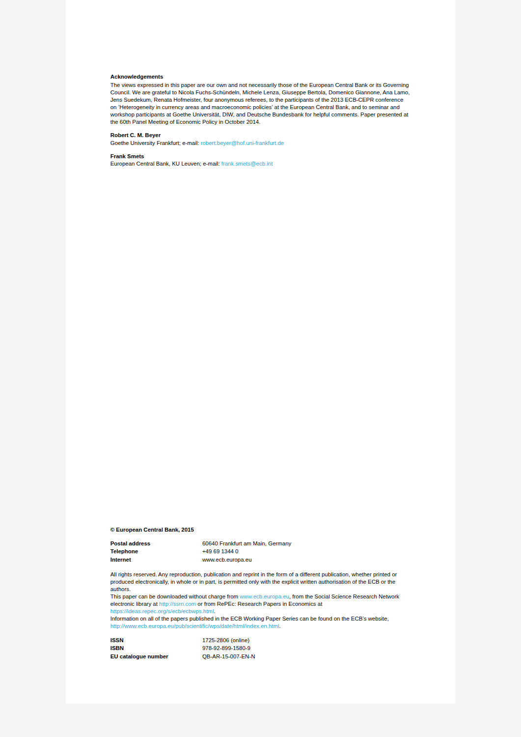Acknowledgements
The views expressed in this paper are our own and not necessarily those of the European Central Bank or its Governing Council. We are grateful to Nicola Fuchs-Schündeln, Michele Lenza, Giuseppe Bertola, Domenico Giannone, Ana Lamo, Jens Suedekum, Renata Hofmeister, four anonymous referees, to the participants of the 2013 ECB-CEPR conference on ’Heterogeneity in currency areas and macroeconomic policies’ at the European Central Bank, and to seminar and workshop participants at Goethe Universität, DIW, and Deutsche Bundesbank for helpful comments. Paper presented at the 60th Panel Meeting of Economic Policy in October 2014.
Robert C. M. Beyer
Goethe University Frankfurt; e-mail: robert.beyer@hof.uni-frankfurt.de
Frank Smets
European Central Bank, KU Leuven; e-mail: frank.smets@ecb.int
© European Central Bank, 2015
| Postal address | 60640 Frankfurt am Main, Germany |
| Telephone | +49 69 1344 0 |
| Internet | www.ecb.europa.eu |
All rights reserved. Any reproduction, publication and reprint in the form of a different publication, whether printed or produced electronically, in whole or in part, is permitted only with the explicit written authorisation of the ECB or the authors.
This paper can be downloaded without charge from www.ecb.europa.eu, from the Social Science Research Network electronic library at http://ssrn.com or from RePEc: Research Papers in Economics at https://ideas.repec.org/s/ecb/ecbwps.html.
Information on all of the papers published in the ECB Working Paper Series can be found on the ECB’s website, http://www.ecb.europa.eu/pub/scientific/wps/date/html/index.en.html.
| ISSN | 1725-2806 (online) |
| ISBN | 978-92-899-1580-9 |
| EU catalogue number | QB-AR-15-007-EN-N |